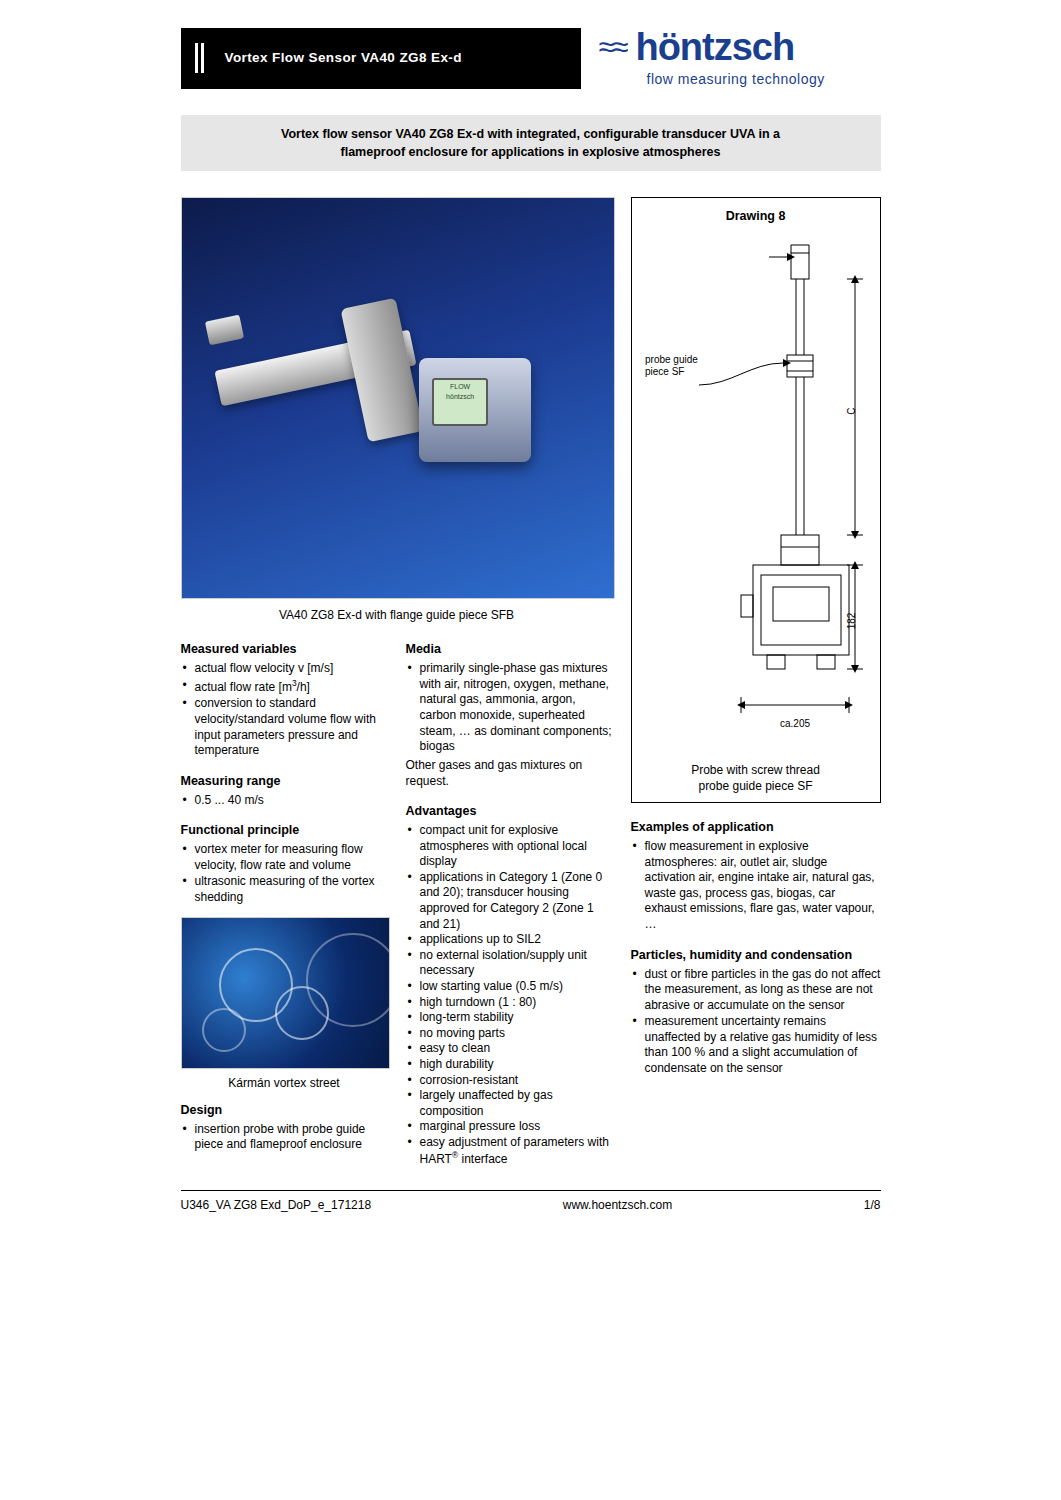Vortex Flow Sensor VA40 ZG8 Ex-d
≈≈ höntzsch
flow measuring technology
Vortex flow sensor VA40 ZG8 Ex-d with integrated, configurable transducer UVA in a
flameproof enclosure for applications in explosive atmospheres
FLOW
höntzsch
VA40 ZG8 Ex-d with flange guide piece SFB
Measured variables
actual flow velocity v [m/s]
actual flow rate [m3/h]
conversion to standard velocity/standard volume flow with input parameters pressure and temperature
Measuring range
0.5 ... 40 m/s
Functional principle
vortex meter for measuring flow velocity, flow rate and volume
ultrasonic measuring of the vortex shedding
Kármán vortex street
Design
insertion probe with probe guide piece and flameproof enclosure
Media
primarily single-phase gas mixtures with air, nitrogen, oxygen, methane, natural gas, ammonia, argon, carbon monoxide, superheated steam, … as dominant components; biogas
Other gases and gas mixtures on request.
Advantages
compact unit for explosive atmospheres with optional local display
applications in Category 1 (Zone 0 and 20); transducer housing approved for Category 2 (Zone 1 and 21)
applications up to SIL2
no external isolation/supply unit necessary
low starting value (0.5 m/s)
high turndown (1 : 80)
long-term stability
no moving parts
easy to clean
high durability
corrosion-resistant
largely unaffected by gas composition
marginal pressure loss
easy adjustment of parameters with HART® interface
Drawing 8
C 182 ca.205 probe guide piece SF
Probe with screw thread
probe guide piece SF
Examples of application
flow measurement in explosive atmospheres: air, outlet air, sludge activation air, engine intake air, natural gas, waste gas, process gas, biogas, car exhaust emissions, flare gas, water vapour, …
Particles, humidity and condensation
dust or fibre particles in the gas do not affect the measurement, as long as these are not abrasive or accumulate on the sensor
measurement uncertainty remains unaffected by a relative gas humidity of less than 100 % and a slight accumulation of condensate on the sensor
U346_VA ZG8 Exd_DoP_e_171218
www.hoentzsch.com
1/8